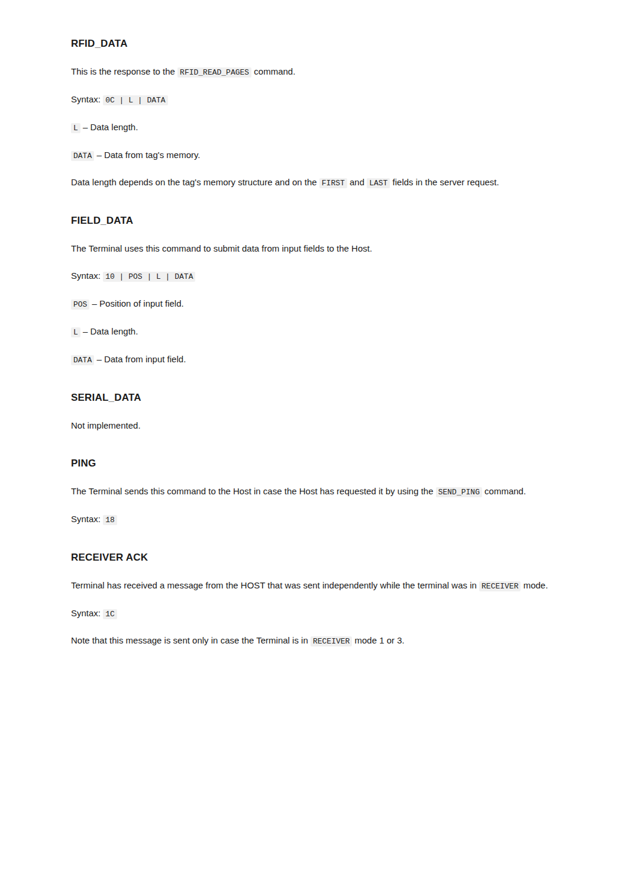RFID_DATA
This is the response to the RFID_READ_PAGES command.
Syntax: 0C | L | DATA
L – Data length.
DATA – Data from tag's memory.
Data length depends on the tag's memory structure and on the FIRST and LAST fields in the server request.
FIELD_DATA
The Terminal uses this command to submit data from input fields to the Host.
Syntax: 10 | POS | L | DATA
POS – Position of input field.
L – Data length.
DATA – Data from input field.
SERIAL_DATA
Not implemented.
PING
The Terminal sends this command to the Host in case the Host has requested it by using the SEND_PING command.
Syntax: 18
RECEIVER ACK
Terminal has received a message from the HOST that was sent independently while the terminal was in RECEIVER mode.
Syntax: 1C
Note that this message is sent only in case the Terminal is in RECEIVER mode 1 or 3.